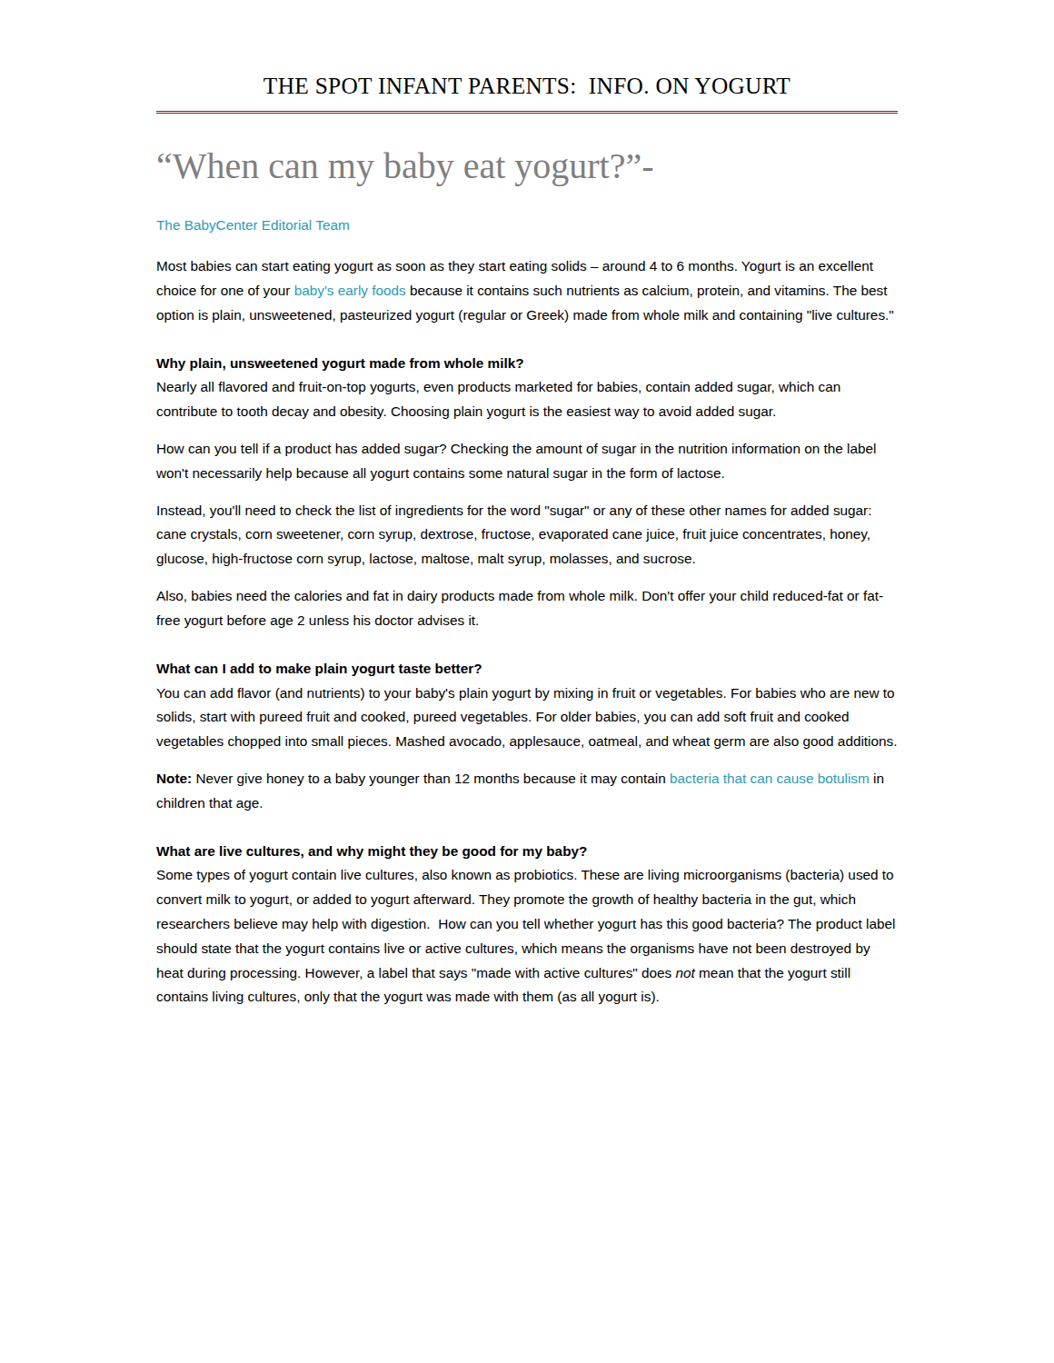THE SPOT INFANT PARENTS: INFO. ON YOGURT
“When can my baby eat yogurt?”-
The BabyCenter Editorial Team
Most babies can start eating yogurt as soon as they start eating solids – around 4 to 6 months. Yogurt is an excellent choice for one of your baby's early foods because it contains such nutrients as calcium, protein, and vitamins. The best option is plain, unsweetened, pasteurized yogurt (regular or Greek) made from whole milk and containing "live cultures."
Why plain, unsweetened yogurt made from whole milk?
Nearly all flavored and fruit-on-top yogurts, even products marketed for babies, contain added sugar, which can contribute to tooth decay and obesity. Choosing plain yogurt is the easiest way to avoid added sugar.
How can you tell if a product has added sugar? Checking the amount of sugar in the nutrition information on the label won't necessarily help because all yogurt contains some natural sugar in the form of lactose.
Instead, you'll need to check the list of ingredients for the word "sugar" or any of these other names for added sugar: cane crystals, corn sweetener, corn syrup, dextrose, fructose, evaporated cane juice, fruit juice concentrates, honey, glucose, high-fructose corn syrup, lactose, maltose, malt syrup, molasses, and sucrose.
Also, babies need the calories and fat in dairy products made from whole milk. Don't offer your child reduced-fat or fat-free yogurt before age 2 unless his doctor advises it.
What can I add to make plain yogurt taste better?
You can add flavor (and nutrients) to your baby's plain yogurt by mixing in fruit or vegetables. For babies who are new to solids, start with pureed fruit and cooked, pureed vegetables. For older babies, you can add soft fruit and cooked vegetables chopped into small pieces. Mashed avocado, applesauce, oatmeal, and wheat germ are also good additions.
Note: Never give honey to a baby younger than 12 months because it may contain bacteria that can cause botulism in children that age.
What are live cultures, and why might they be good for my baby?
Some types of yogurt contain live cultures, also known as probiotics. These are living microorganisms (bacteria) used to convert milk to yogurt, or added to yogurt afterward. They promote the growth of healthy bacteria in the gut, which researchers believe may help with digestion. How can you tell whether yogurt has this good bacteria? The product label should state that the yogurt contains live or active cultures, which means the organisms have not been destroyed by heat during processing. However, a label that says "made with active cultures" does not mean that the yogurt still contains living cultures, only that the yogurt was made with them (as all yogurt is).